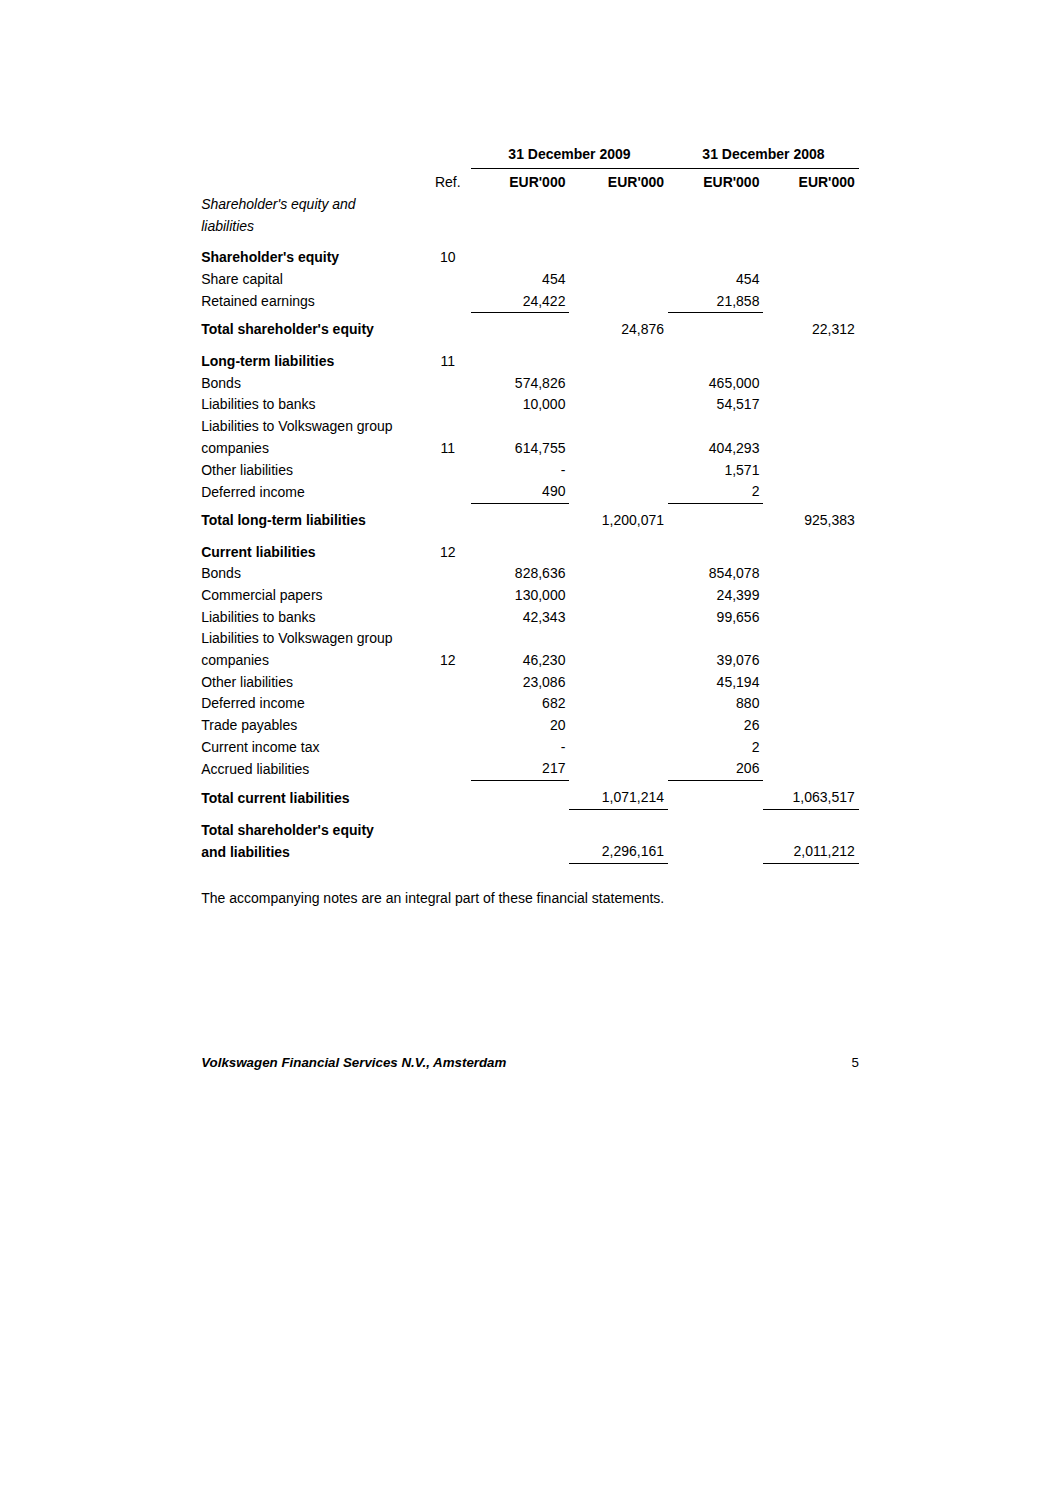| | | 31 December 2009 | 31 December 2008 |
| | Ref. | EUR'000 | EUR'000 | EUR'000 | EUR'000 |
| Shareholder's equity and liabilities | | | | | |
| Shareholder's equity | 10 | | | | |
| Share capital | | 454 | | 454 | |
| Retained earnings | | 24,422 | | 21,858 | |
| Total shareholder's equity | | | 24,876 | | 22,312 |
| Long-term liabilities | 11 | | | | |
| Bonds | | 574,826 | | 465,000 | |
| Liabilities to banks | | 10,000 | | 54,517 | |
| Liabilities to Volkswagen group companies | 11 | 614,755 | | 404,293 | |
| Other liabilities | | - | | 1,571 | |
| Deferred income | | 490 | | 2 | |
| Total long-term liabilities | | | 1,200,071 | | 925,383 |
| Current liabilities | 12 | | | | |
| Bonds | | 828,636 | | 854,078 | |
| Commercial papers | | 130,000 | | 24,399 | |
| Liabilities to banks | | 42,343 | | 99,656 | |
| Liabilities to Volkswagen group companies | 12 | 46,230 | | 39,076 | |
| Other liabilities | | 23,086 | | 45,194 | |
| Deferred income | | 682 | | 880 | |
| Trade payables | | 20 | | 26 | |
| Current income tax | | - | | 2 | |
| Accrued liabilities | | 217 | | 206 | |
| Total current liabilities | | | 1,071,214 | | 1,063,517 |
| Total shareholder's equity and liabilities | | | 2,296,161 | | 2,011,212 |
The accompanying notes are an integral part of these financial statements.
Volkswagen Financial Services N.V., Amsterdam 5